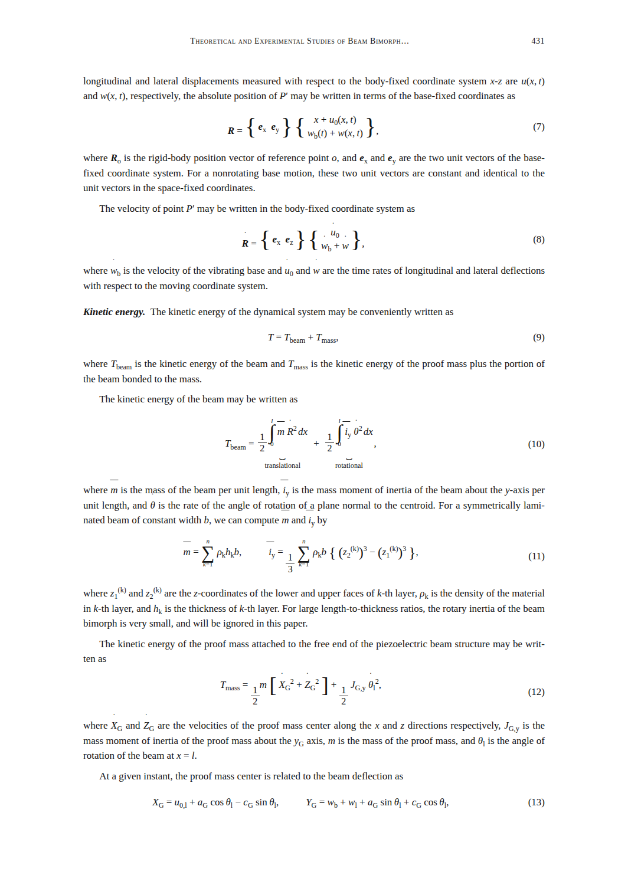Theoretical and Experimental Studies of Beam Bimorph… 431
longitudinal and lateral displacements measured with respect to the body-fixed coordinate system x-z are u(x, t) and w(x, t), respectively, the absolute position of P′ may be written in terms of the base-fixed coordinates as
R = { ex ey } { x + u0(x, t) wb(t) + w(x, t) } ,
(7)
where Ro is the rigid-body position vector of reference point o, and ex and ey are the two unit vectors of the base-fixed coordinate system. For a nonrotating base motion, these two unit vectors are constant and identical to the unit vectors in the space-fixed coordinates.
The velocity of point P′ may be written in the body-fixed coordinate system as
˙R = { ex ez } { ˙u0 ˙wb + ˙w } ,
(8)
where ˙wb is the velocity of the vibrating base and ˙u0 and ˙w are the time rates of longitudinal and lateral deflections with respect to the moving coordinate system.
Kinetic energy. The kinetic energy of the dynamical system may be conveniently written as
T = Tbeam + Tmass,
(9)
where Tbeam is the kinetic energy of the beam and Tmass is the kinetic energy of the proof mass plus the portion of the beam bonded to the mass.
The kinetic energy of the beam may be written as
Tbeam = 12 l∫0 m ˙R2dx ⏟ translational + 12 l∫0 iy ˙θ2dx ⏟ rotational ,
(10)
where m is the mass of the beam per unit length, iy is the mass moment of inertia of the beam about the y-axis per unit length, and ˙θ is the rate of the angle of rotation of a plane normal to the centroid. For a symmetrically laminated beam of constant width b, we can compute m and iy by
m = n ∑ k=1 ρkhkb, iy = 13 n ∑ k=1 ρkb { (z2(k))3 − (z1(k))3 },
(11)
where z1(k) and z2(k) are the z-coordinates of the lower and upper faces of k-th layer, ρk is the density of the material in k-th layer, and hk is the thickness of k-th layer. For large length-to-thickness ratios, the rotary inertia of the beam bimorph is very small, and will be ignored in this paper.
The kinetic energy of the proof mass attached to the free end of the piezoelectric beam structure may be written as
Tmass = 12 m [ ˙XG2 + ˙ZG2 ] + 12 JG,y ˙θl2,
(12)
where ˙XG and ˙ZG are the velocities of the proof mass center along the x and z directions respectively, JG,y is the mass moment of inertia of the proof mass about the yG axis, m is the mass of the proof mass, and ˙θl is the angle of rotation of the beam at x = l.
At a given instant, the proof mass center is related to the beam deflection as
XG = u0,l + aG cos θl − cG sin θl, YG = wb + wl + aG sin θl + cG cos θl,
(13)